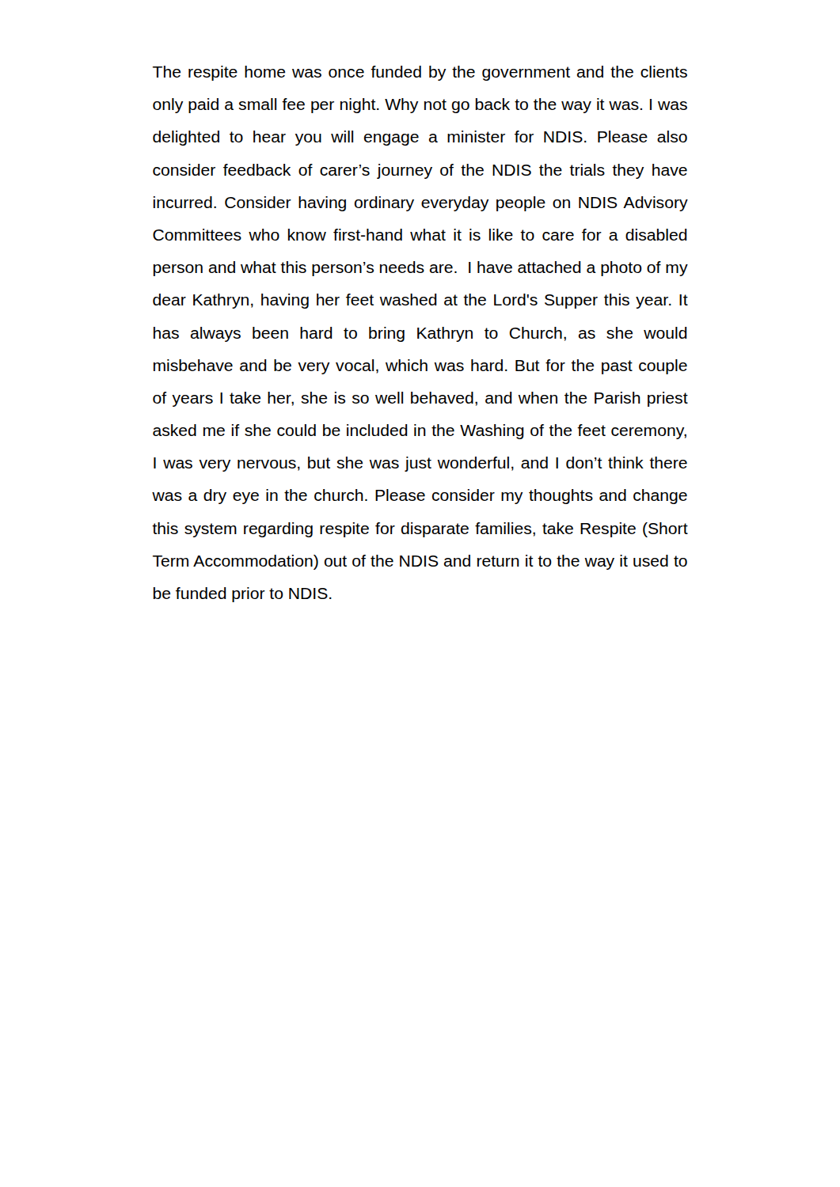The respite home was once funded by the government and the clients only paid a small fee per night. Why not go back to the way it was. I was delighted to hear you will engage a minister for NDIS. Please also consider feedback of carer’s journey of the NDIS the trials they have incurred. Consider having ordinary everyday people on NDIS Advisory Committees who know first-hand what it is like to care for a disabled person and what this person’s needs are. I have attached a photo of my dear Kathryn, having her feet washed at the Lord's Supper this year. It has always been hard to bring Kathryn to Church, as she would misbehave and be very vocal, which was hard. But for the past couple of years I take her, she is so well behaved, and when the Parish priest asked me if she could be included in the Washing of the feet ceremony, I was very nervous, but she was just wonderful, and I don’t think there was a dry eye in the church. Please consider my thoughts and change this system regarding respite for disparate families, take Respite (Short Term Accommodation) out of the NDIS and return it to the way it used to be funded prior to NDIS.